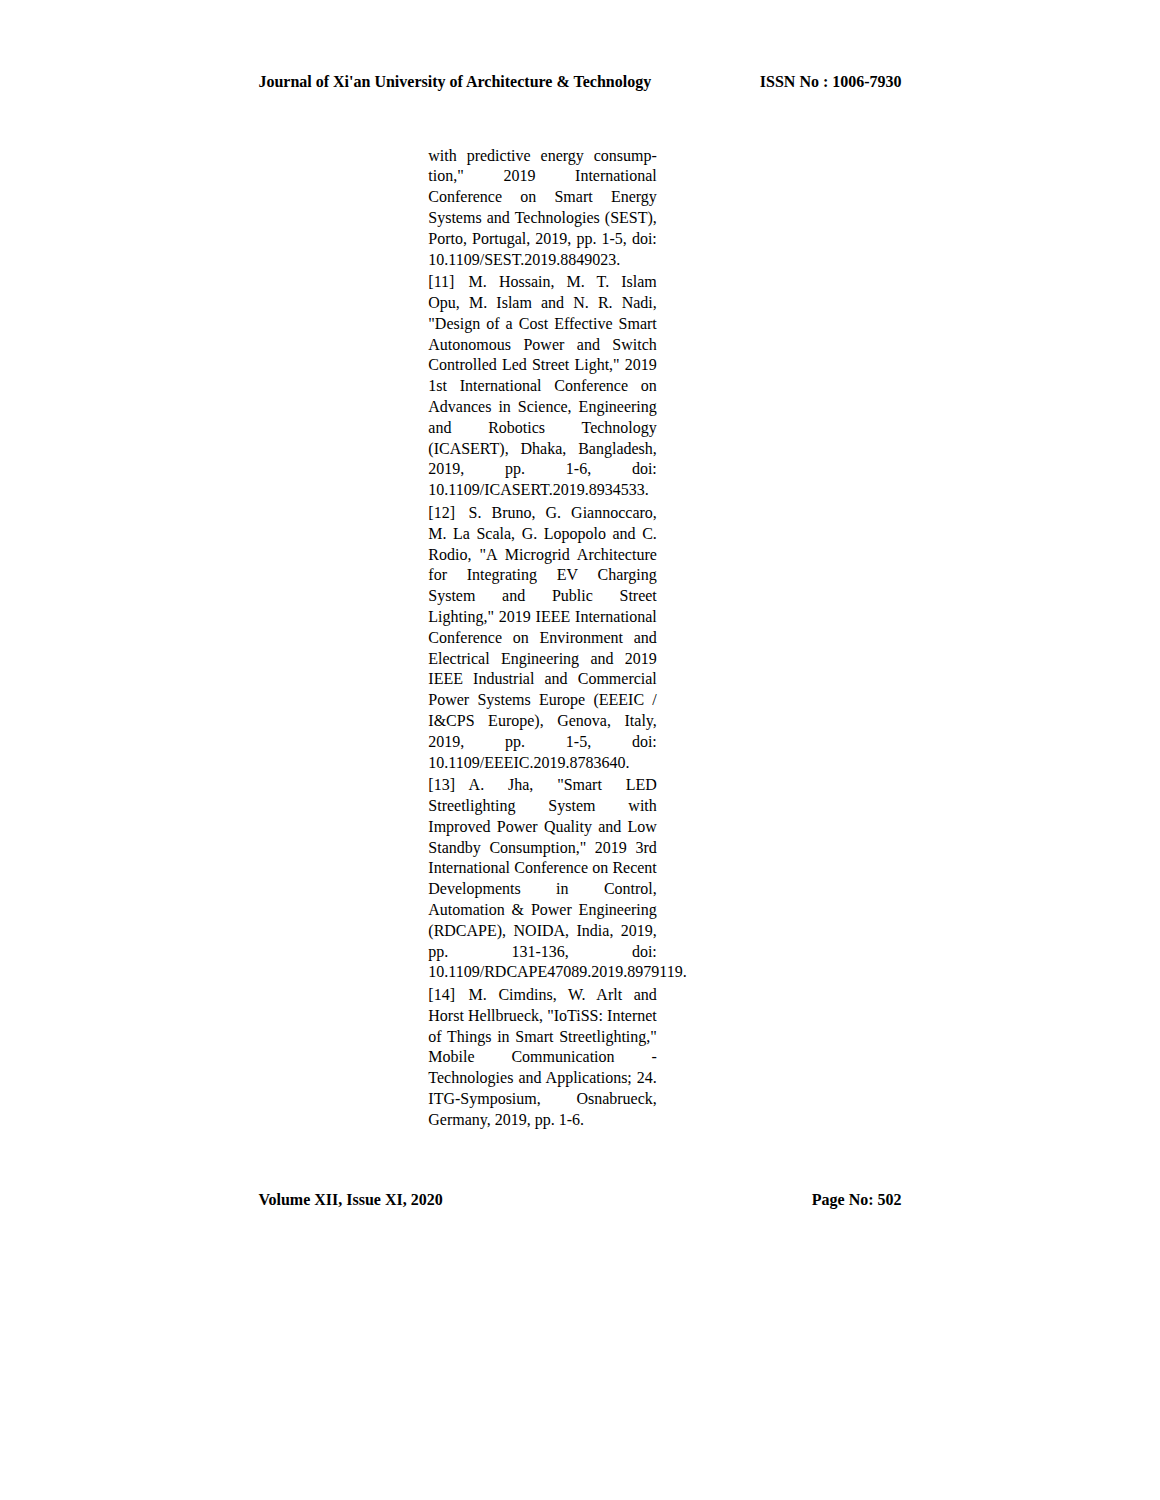Journal of Xi'an University of Architecture & Technology
ISSN No : 1006-7930
with predictive energy consumption," 2019 International Conference on Smart Energy Systems and Technologies (SEST), Porto, Portugal, 2019, pp. 1-5, doi: 10.1109/SEST.2019.8849023.
[11] M. Hossain, M. T. Islam Opu, M. Islam and N. R. Nadi, "Design of a Cost Effective Smart Autonomous Power and Switch Controlled Led Street Light," 2019 1st International Conference on Advances in Science, Engineering and Robotics Technology (ICASERT), Dhaka, Bangladesh, 2019, pp. 1-6, doi: 10.1109/ICASERT.2019.8934533.
[12] S. Bruno, G. Giannoccaro, M. La Scala, G. Lopopolo and C. Rodio, "A Microgrid Architecture for Integrating EV Charging System and Public Street Lighting," 2019 IEEE International Conference on Environment and Electrical Engineering and 2019 IEEE Industrial and Commercial Power Systems Europe (EEEIC / I&CPS Europe), Genova, Italy, 2019, pp. 1-5, doi: 10.1109/EEEIC.2019.8783640.
[13] A. Jha, "Smart LED Streetlighting System with Improved Power Quality and Low Standby Consumption," 2019 3rd International Conference on Recent Developments in Control, Automation & Power Engineering (RDCAPE), NOIDA, India, 2019, pp. 131-136, doi: 10.1109/RDCAPE47089.2019.8979119.
[14] M. Cimdins, W. Arlt and Horst Hellbrueck, "IoTiSS: Internet of Things in Smart Streetlighting," Mobile Communication - Technologies and Applications; 24. ITG-Symposium, Osnabrueck, Germany, 2019, pp. 1-6.
Volume XII, Issue XI, 2020
Page No: 502